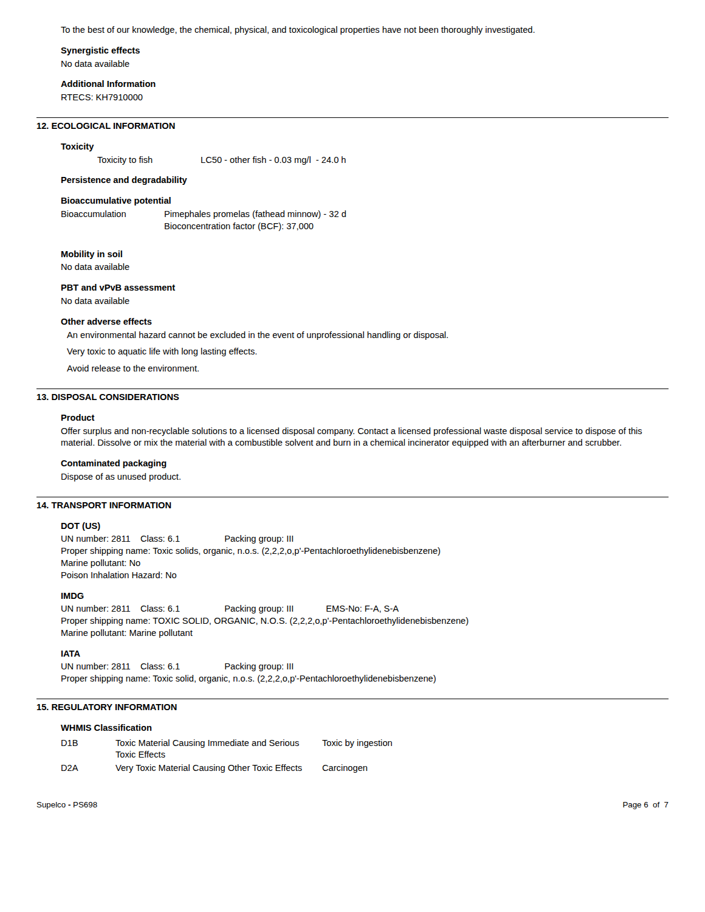To the best of our knowledge, the chemical, physical, and toxicological properties have not been thoroughly investigated.
Synergistic effects
No data available
Additional Information
RTECS: KH7910000
12. ECOLOGICAL INFORMATION
Toxicity
Toxicity to fish
LC50 - other fish - 0.03 mg/l - 24.0 h
Persistence and degradability
Bioaccumulative potential
Bioaccumulation
Pimephales promelas (fathead minnow) - 32 d
Bioconcentration factor (BCF): 37,000
Mobility in soil
No data available
PBT and vPvB assessment
No data available
Other adverse effects
An environmental hazard cannot be excluded in the event of unprofessional handling or disposal.
Very toxic to aquatic life with long lasting effects.
Avoid release to the environment.
13. DISPOSAL CONSIDERATIONS
Product
Offer surplus and non-recyclable solutions to a licensed disposal company. Contact a licensed professional waste disposal service to dispose of this material. Dissolve or mix the material with a combustible solvent and burn in a chemical incinerator equipped with an afterburner and scrubber.
Contaminated packaging
Dispose of as unused product.
14. TRANSPORT INFORMATION
DOT (US)
UN number: 2811 Class: 6.1 Packing group: III
Proper shipping name: Toxic solids, organic, n.o.s. (2,2,2,o,p'-Pentachloroethylidenebisbenzene)
Marine pollutant: No
Poison Inhalation Hazard: No
IMDG
UN number: 2811 Class: 6.1 Packing group: III EMS-No: F-A, S-A
Proper shipping name: TOXIC SOLID, ORGANIC, N.O.S. (2,2,2,o,p'-Pentachloroethylidenebisbenzene)
Marine pollutant: Marine pollutant
IATA
UN number: 2811 Class: 6.1 Packing group: III
Proper shipping name: Toxic solid, organic, n.o.s. (2,2,2,o,p'-Pentachloroethylidenebisbenzene)
15. REGULATORY INFORMATION
WHMIS Classification
| D1B | Toxic Material Causing Immediate and Serious Toxic Effects | Toxic by ingestion |
| D2A | Very Toxic Material Causing Other Toxic Effects | Carcinogen |
Supelco - PS698
Page 6 of 7